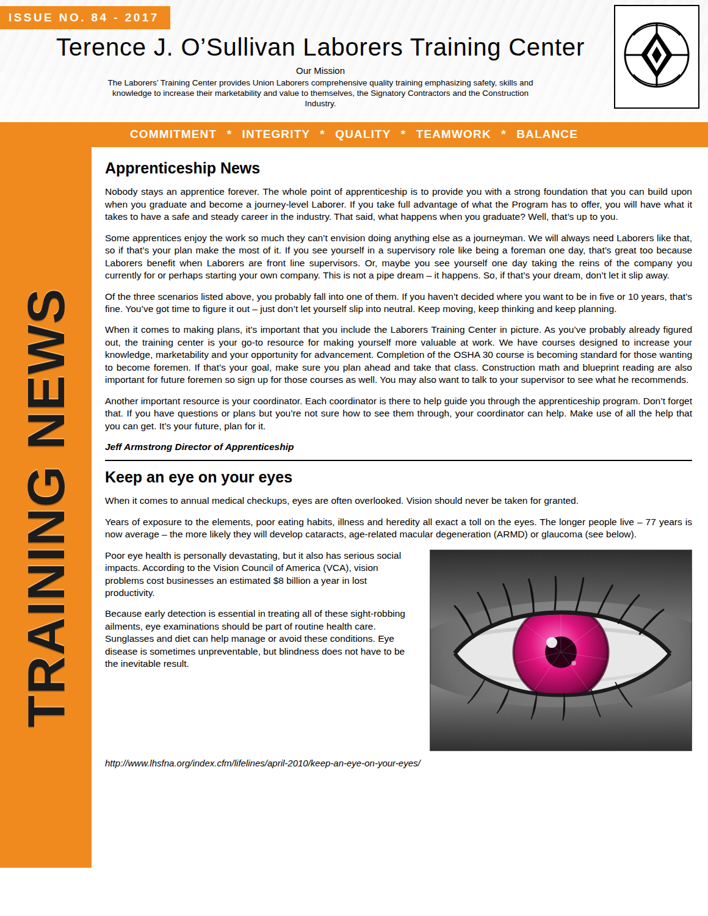ISSUE NO. 84 - 2017
Terence J. O’Sullivan Laborers Training Center
Our Mission
The Laborers’ Training Center provides Union Laborers comprehensive quality training emphasizing safety, skills and knowledge to increase their marketability and value to themselves, the Signatory Contractors and the Construction Industry.
COMMITMENT * INTEGRITY * QUALITY * TEAMWORK * BALANCE
TRAINING NEWS
Apprenticeship News
Nobody stays an apprentice forever. The whole point of apprenticeship is to provide you with a strong foundation that you can build upon when you graduate and become a journey-level Laborer. If you take full advantage of what the Program has to offer, you will have what it takes to have a safe and steady career in the industry. That said, what happens when you graduate? Well, that’s up to you.
Some apprentices enjoy the work so much they can’t envision doing anything else as a journeyman. We will always need Laborers like that, so if that’s your plan make the most of it. If you see yourself in a supervisory role like being a foreman one day, that’s great too because Laborers benefit when Laborers are front line supervisors. Or, maybe you see yourself one day taking the reins of the company you currently for or perhaps starting your own company. This is not a pipe dream – it happens. So, if that’s your dream, don’t let it slip away.
Of the three scenarios listed above, you probably fall into one of them. If you haven’t decided where you want to be in five or 10 years, that’s fine. You’ve got time to figure it out – just don’t let yourself slip into neutral. Keep moving, keep thinking and keep planning.
When it comes to making plans, it’s important that you include the Laborers Training Center in picture. As you’ve probably already figured out, the training center is your go-to resource for making yourself more valuable at work. We have courses designed to increase your knowledge, marketability and your opportunity for advancement. Completion of the OSHA 30 course is becoming standard for those wanting to become foremen. If that’s your goal, make sure you plan ahead and take that class. Construction math and blueprint reading are also important for future foremen so sign up for those courses as well. You may also want to talk to your supervisor to see what he recommends.
Another important resource is your coordinator. Each coordinator is there to help guide you through the apprenticeship program. Don’t forget that. If you have questions or plans but you’re not sure how to see them through, your coordinator can help. Make use of all the help that you can get. It’s your future, plan for it.
Jeff Armstrong Director of Apprenticeship
Keep an eye on your eyes
When it comes to annual medical checkups, eyes are often overlooked. Vision should never be taken for granted.
Years of exposure to the elements, poor eating habits, illness and heredity all exact a toll on the eyes. The longer people live – 77 years is now average – the more likely they will develop cataracts, age-related macular degeneration (ARMD) or glaucoma (see below).
Poor eye health is personally devastating, but it also has serious social impacts. According to the Vision Council of America (VCA), vision problems cost businesses an estimated $8 billion a year in lost productivity.
Because early detection is essential in treating all of these sight-robbing ailments, eye examinations should be part of routine health care. Sunglasses and diet can help manage or avoid these conditions. Eye disease is sometimes unpreventable, but blindness does not have to be the inevitable result.
http://www.lhsfna.org/index.cfm/lifelines/april-2010/keep-an-eye-on-your-eyes/